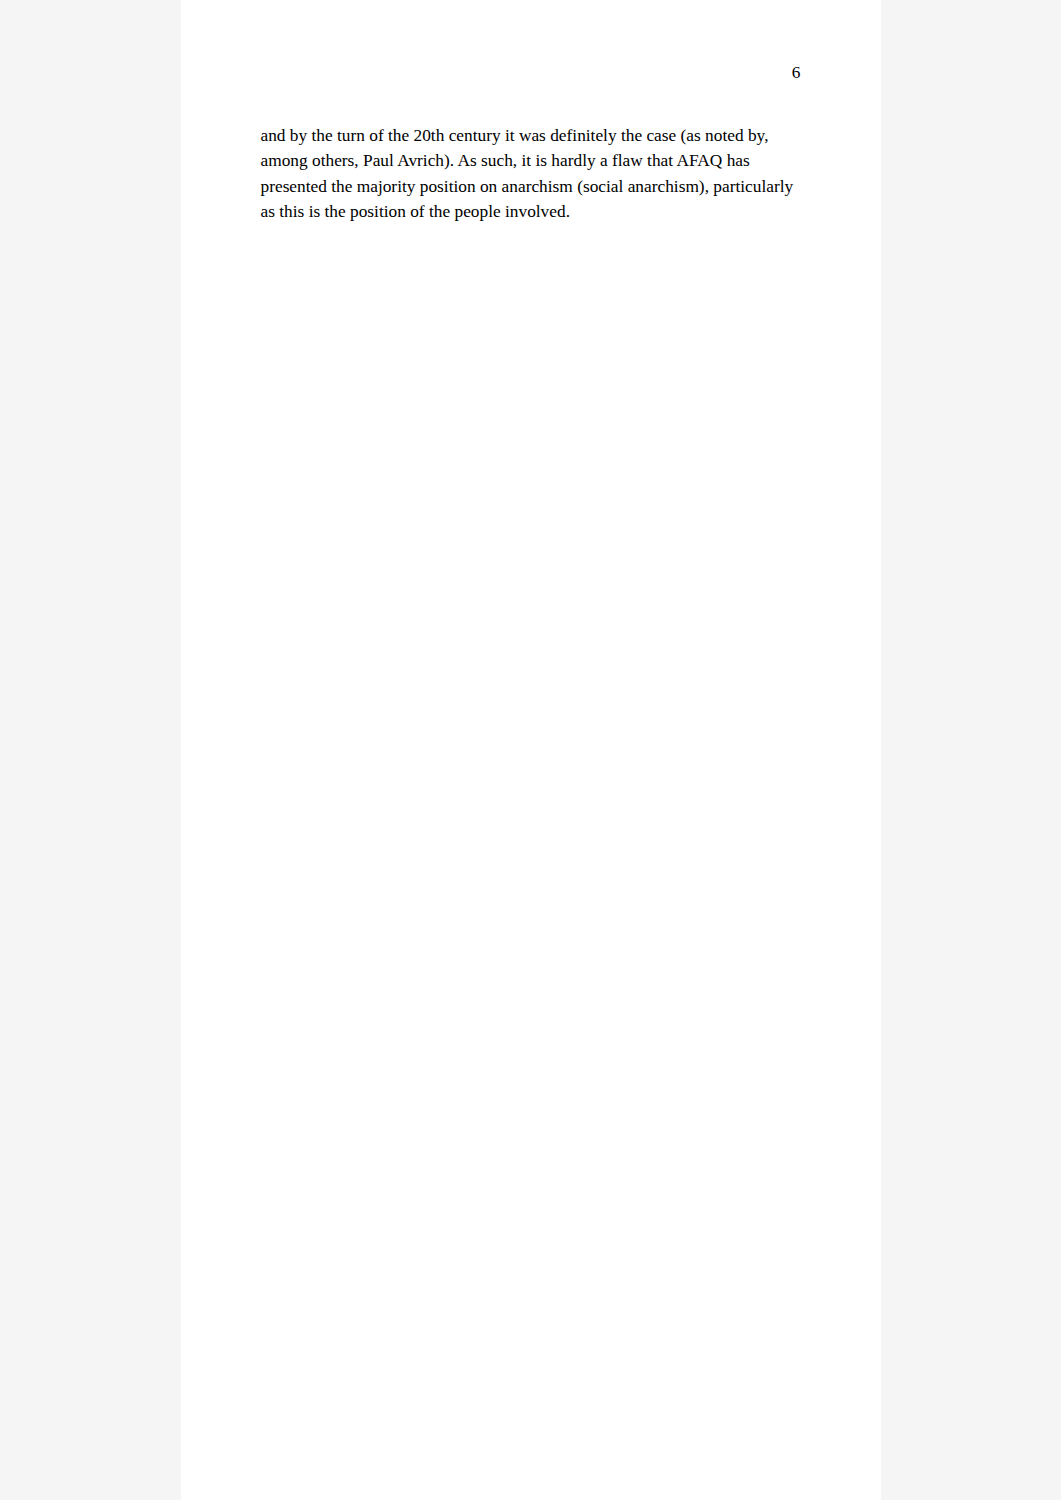6
and by the turn of the 20th century it was definitely the case (as noted by, among others, Paul Avrich). As such, it is hardly a flaw that AFAQ has presented the majority position on anarchism (social anarchism), particularly as this is the position of the people involved.